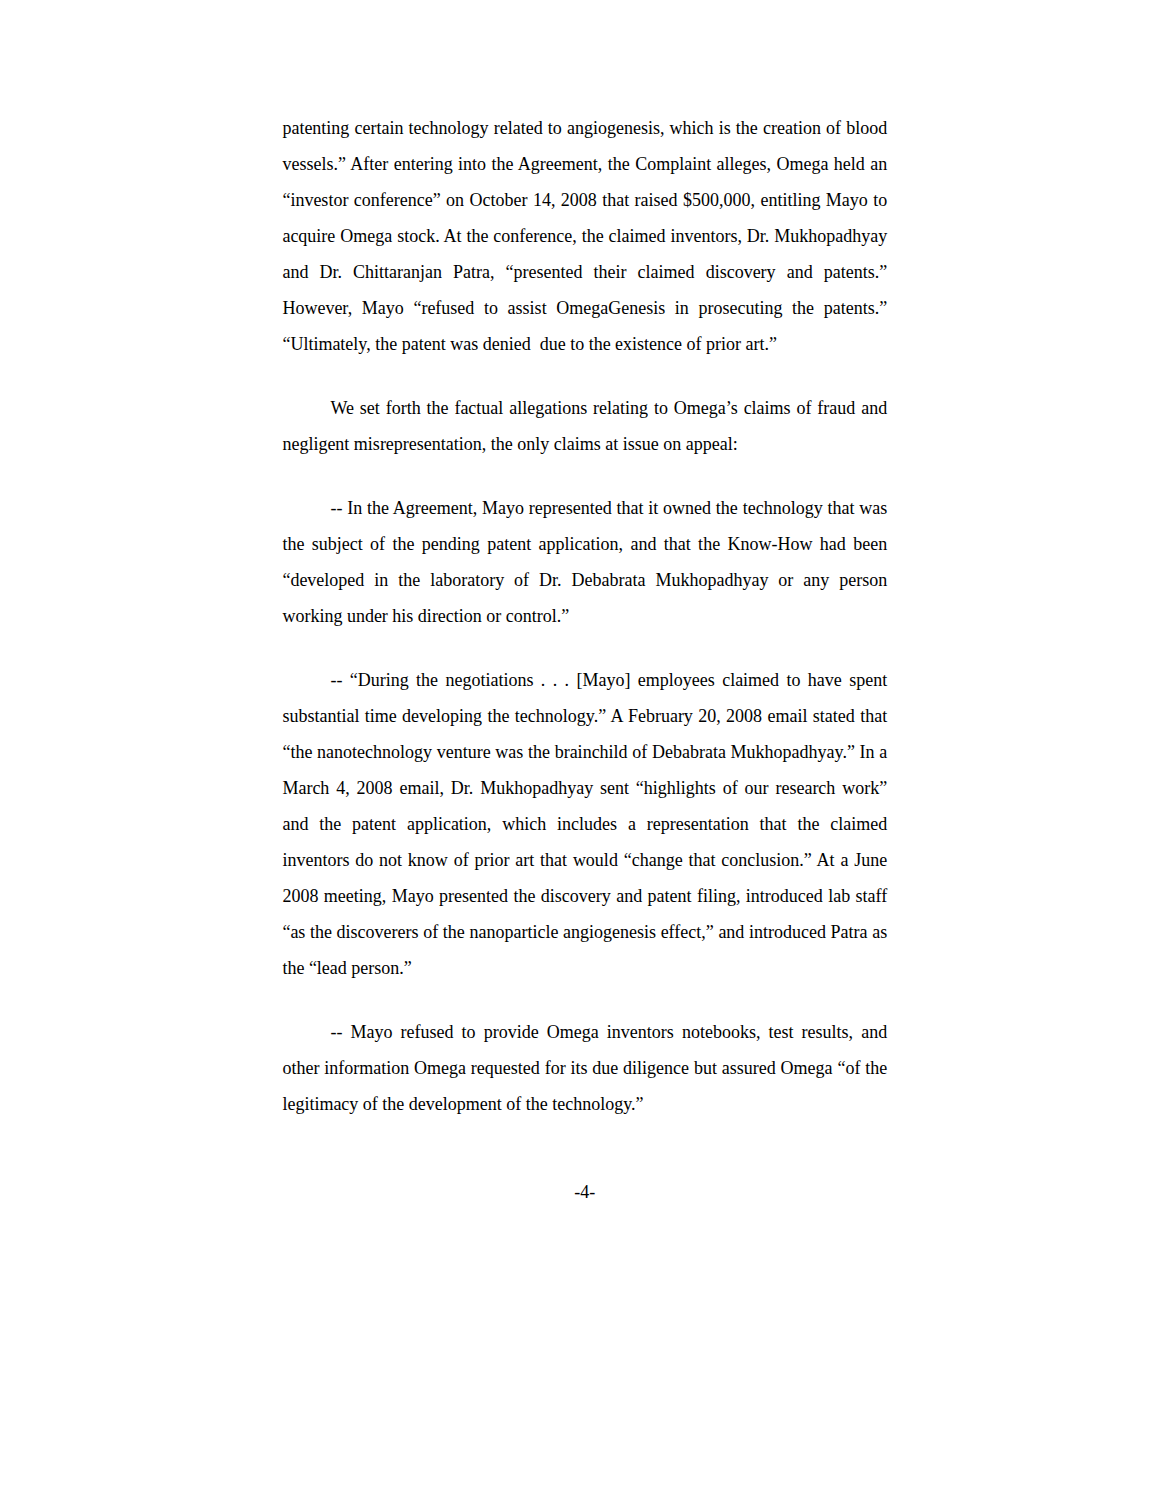patenting certain technology related to angiogenesis, which is the creation of blood vessels.” After entering into the Agreement, the Complaint alleges, Omega held an “investor conference” on October 14, 2008 that raised $500,000, entitling Mayo to acquire Omega stock. At the conference, the claimed inventors, Dr. Mukhopadhyay and Dr. Chittaranjan Patra, “presented their claimed discovery and patents.” However, Mayo “refused to assist OmegaGenesis in prosecuting the patents.” “Ultimately, the patent was denied due to the existence of prior art.”
We set forth the factual allegations relating to Omega’s claims of fraud and negligent misrepresentation, the only claims at issue on appeal:
-- In the Agreement, Mayo represented that it owned the technology that was the subject of the pending patent application, and that the Know-How had been “developed in the laboratory of Dr. Debabrata Mukhopadhyay or any person working under his direction or control.”
-- “During the negotiations . . . [Mayo] employees claimed to have spent substantial time developing the technology.” A February 20, 2008 email stated that “the nanotechnology venture was the brainchild of Debabrata Mukhopadhyay.” In a March 4, 2008 email, Dr. Mukhopadhyay sent “highlights of our research work” and the patent application, which includes a representation that the claimed inventors do not know of prior art that would “change that conclusion.” At a June 2008 meeting, Mayo presented the discovery and patent filing, introduced lab staff “as the discoverers of the nanoparticle angiogenesis effect,” and introduced Patra as the “lead person.”
-- Mayo refused to provide Omega inventors notebooks, test results, and other information Omega requested for its due diligence but assured Omega “of the legitimacy of the development of the technology.”
-4-